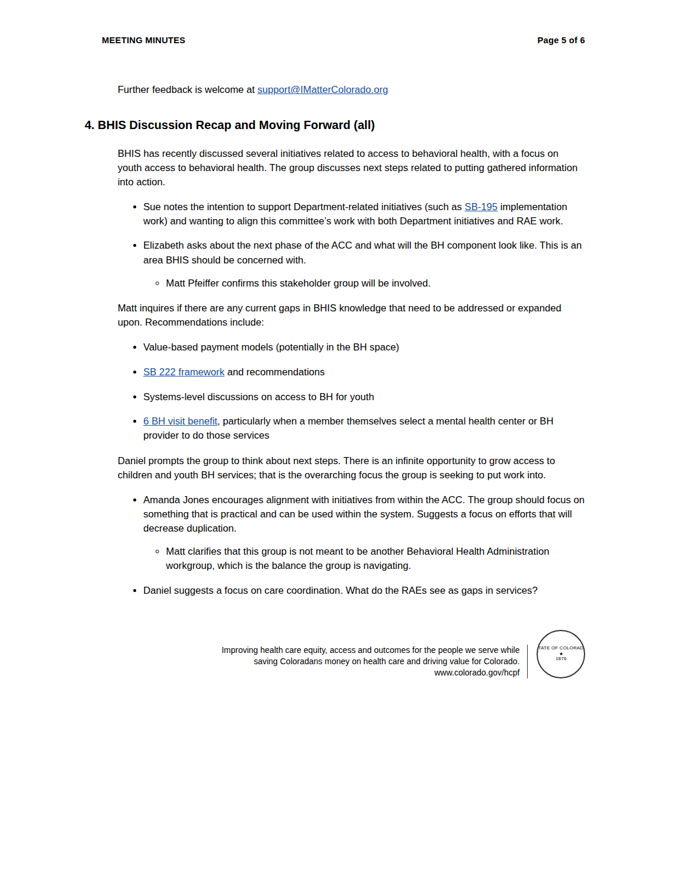MEETING MINUTES
Page 5 of 6
Further feedback is welcome at support@IMatterColorado.org
4. BHIS Discussion Recap and Moving Forward (all)
BHIS has recently discussed several initiatives related to access to behavioral health, with a focus on youth access to behavioral health. The group discusses next steps related to putting gathered information into action.
Sue notes the intention to support Department-related initiatives (such as SB-195 implementation work) and wanting to align this committee’s work with both Department initiatives and RAE work.
Elizabeth asks about the next phase of the ACC and what will the BH component look like. This is an area BHIS should be concerned with.
Matt Pfeiffer confirms this stakeholder group will be involved.
Matt inquires if there are any current gaps in BHIS knowledge that need to be addressed or expanded upon. Recommendations include:
Value-based payment models (potentially in the BH space)
SB 222 framework and recommendations
Systems-level discussions on access to BH for youth
6 BH visit benefit, particularly when a member themselves select a mental health center or BH provider to do those services
Daniel prompts the group to think about next steps. There is an infinite opportunity to grow access to children and youth BH services; that is the overarching focus the group is seeking to put work into.
Amanda Jones encourages alignment with initiatives from within the ACC. The group should focus on something that is practical and can be used within the system. Suggests a focus on efforts that will decrease duplication.
Matt clarifies that this group is not meant to be another Behavioral Health Administration workgroup, which is the balance the group is navigating.
Daniel suggests a focus on care coordination. What do the RAEs see as gaps in services?
Improving health care equity, access and outcomes for the people we serve while
saving Coloradans money on health care and driving value for Colorado.
www.colorado.gov/hcpf
STATE OF COLORADO
★
1876